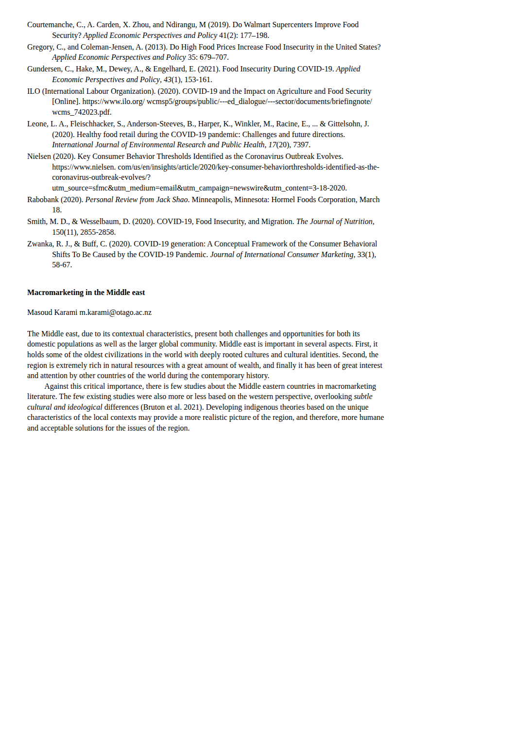Courtemanche, C., A. Carden, X. Zhou, and Ndirangu, M (2019). Do Walmart Supercenters Improve Food Security? Applied Economic Perspectives and Policy 41(2): 177–198.
Gregory, C., and Coleman-Jensen, A. (2013). Do High Food Prices Increase Food Insecurity in the United States? Applied Economic Perspectives and Policy 35: 679–707.
Gundersen, C., Hake, M., Dewey, A., & Engelhard, E. (2021). Food Insecurity During COVID‐19. Applied Economic Perspectives and Policy, 43(1), 153-161.
ILO (International Labour Organization). (2020). COVID-19 and the Impact on Agriculture and Food Security [Online]. https://www.ilo.org/ wcmsp5/groups/public/---ed_dialogue/---sector/documents/briefingnote/ wcms_742023.pdf.
Leone, L. A., Fleischhacker, S., Anderson-Steeves, B., Harper, K., Winkler, M., Racine, E., ... & Gittelsohn, J. (2020). Healthy food retail during the COVID-19 pandemic: Challenges and future directions. International Journal of Environmental Research and Public Health, 17(20), 7397.
Nielsen (2020). Key Consumer Behavior Thresholds Identified as the Coronavirus Outbreak Evolves. https://www.nielsen. com/us/en/insights/article/2020/key-consumer-behaviorthresholds-identified-as-the-coronavirus-outbreak-evolves/?utm_source=sfmc&utm_medium=email&utm_campaign=newswire&utm_content=3-18-2020.
Rabobank (2020). Personal Review from Jack Shao. Minneapolis, Minnesota: Hormel Foods Corporation, March 18.
Smith, M. D., & Wesselbaum, D. (2020). COVID-19, Food Insecurity, and Migration. The Journal of Nutrition, 150(11), 2855-2858.
Zwanka, R. J., & Buff, C. (2020). COVID-19 generation: A Conceptual Framework of the Consumer Behavioral Shifts To Be Caused by the COVID-19 Pandemic. Journal of International Consumer Marketing, 33(1), 58-67.
Macromarketing in the Middle east
Masoud Karami m.karami@otago.ac.nz
The Middle east, due to its contextual characteristics, present both challenges and opportunities for both its domestic populations as well as the larger global community. Middle east is important in several aspects. First, it holds some of the oldest civilizations in the world with deeply rooted cultures and cultural identities. Second, the region is extremely rich in natural resources with a great amount of wealth, and finally it has been of great interest and attention by other countries of the world during the contemporary history.
Against this critical importance, there is few studies about the Middle eastern countries in macromarketing literature. The few existing studies were also more or less based on the western perspective, overlooking subtle cultural and ideological differences (Bruton et al. 2021). Developing indigenous theories based on the unique characteristics of the local contexts may provide a more realistic picture of the region, and therefore, more humane and acceptable solutions for the issues of the region.